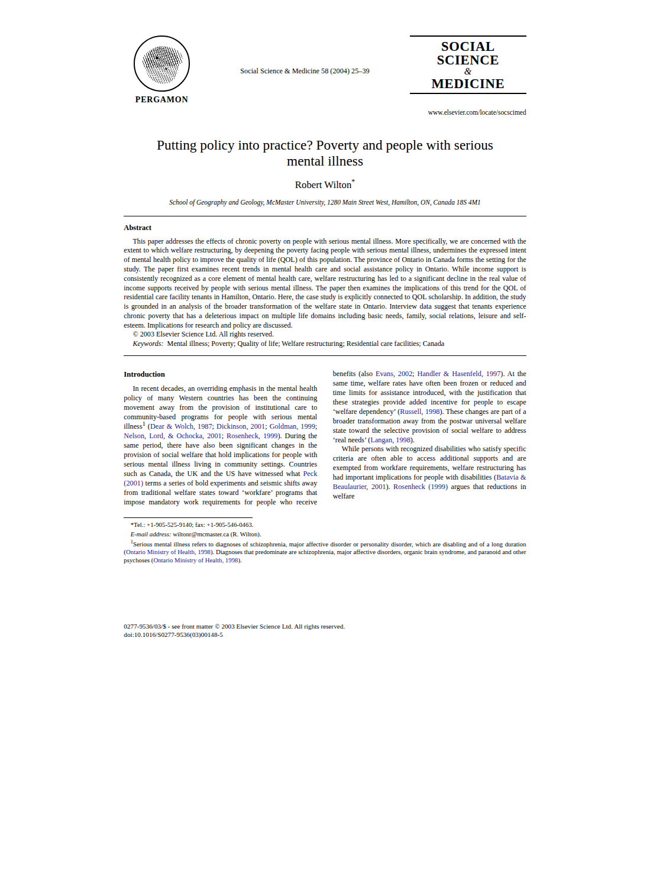PERGAMON
Social Science & Medicine 58 (2004) 25–39
SOCIAL
SCIENCE
&
MEDICINE
www.elsevier.com/locate/socscimed
Putting policy into practice? Poverty and people with serious
mental illness
Robert Wilton*
School of Geography and Geology, McMaster University, 1280 Main Street West, Hamilton, ON, Canada 18S 4M1
Abstract
This paper addresses the effects of chronic poverty on people with serious mental illness. More specifically, we are concerned with the extent to which welfare restructuring, by deepening the poverty facing people with serious mental illness, undermines the expressed intent of mental health policy to improve the quality of life (QOL) of this population. The province of Ontario in Canada forms the setting for the study. The paper first examines recent trends in mental health care and social assistance policy in Ontario. While income support is consistently recognized as a core element of mental health care, welfare restructuring has led to a significant decline in the real value of income supports received by people with serious mental illness. The paper then examines the implications of this trend for the QOL of residential care facility tenants in Hamilton, Ontario. Here, the case study is explicitly connected to QOL scholarship. In addition, the study is grounded in an analysis of the broader transformation of the welfare state in Ontario. Interview data suggest that tenants experience chronic poverty that has a deleterious impact on multiple life domains including basic needs, family, social relations, leisure and self-esteem. Implications for research and policy are discussed.
© 2003 Elsevier Science Ltd. All rights reserved.
Keywords: Mental illness; Poverty; Quality of life; Welfare restructuring; Residential care facilities; Canada
Introduction
In recent decades, an overriding emphasis in the mental health policy of many Western countries has been the continuing movement away from the provision of institutional care to community-based programs for people with serious mental illness1 (Dear & Wolch, 1987; Dickinson, 2001; Goldman, 1999; Nelson, Lord, & Ochocka, 2001; Rosenheck, 1999). During the same period, there have also been significant changes in the provision of social welfare that hold implications for people with serious mental illness living in community settings. Countries such as Canada, the UK and the US have witnessed what Peck (2001) terms a series of bold experiments and seismic shifts away from traditional welfare states toward ‘workfare’ programs that impose mandatory work requirements for people who receive benefits (also Evans, 2002; Handler & Hasenfeld, 1997). At the same time, welfare rates have often been frozen or reduced and time limits for assistance introduced, with the justification that these strategies provide added incentive for people to escape ‘welfare dependency’ (Russell, 1998). These changes are part of a broader transformation away from the postwar universal welfare state toward the selective provision of social welfare to address ‘real needs’ (Langan, 1998).
While persons with recognized disabilities who satisfy specific criteria are often able to access additional supports and are exempted from workfare requirements, welfare restructuring has had important implications for people with disabilities (Batavia & Beaulaurier, 2001). Rosenheck (1999) argues that reductions in welfare
*Tel.: +1-905-525-9140; fax: +1-905-546-0463.
E-mail address: wiltonr@mcmaster.ca (R. Wilton).
1Serious mental illness refers to diagnoses of schizophrenia, major affective disorder or personality disorder, which are disabling and of a long duration (Ontario Ministry of Health, 1998). Diagnoses that predominate are schizophrenia, major affective disorders, organic brain syndrome, and paranoid and other psychoses (Ontario Ministry of Health, 1998).
0277-9536/03/$ - see front matter © 2003 Elsevier Science Ltd. All rights reserved.
doi:10.1016/S0277-9536(03)00148-5